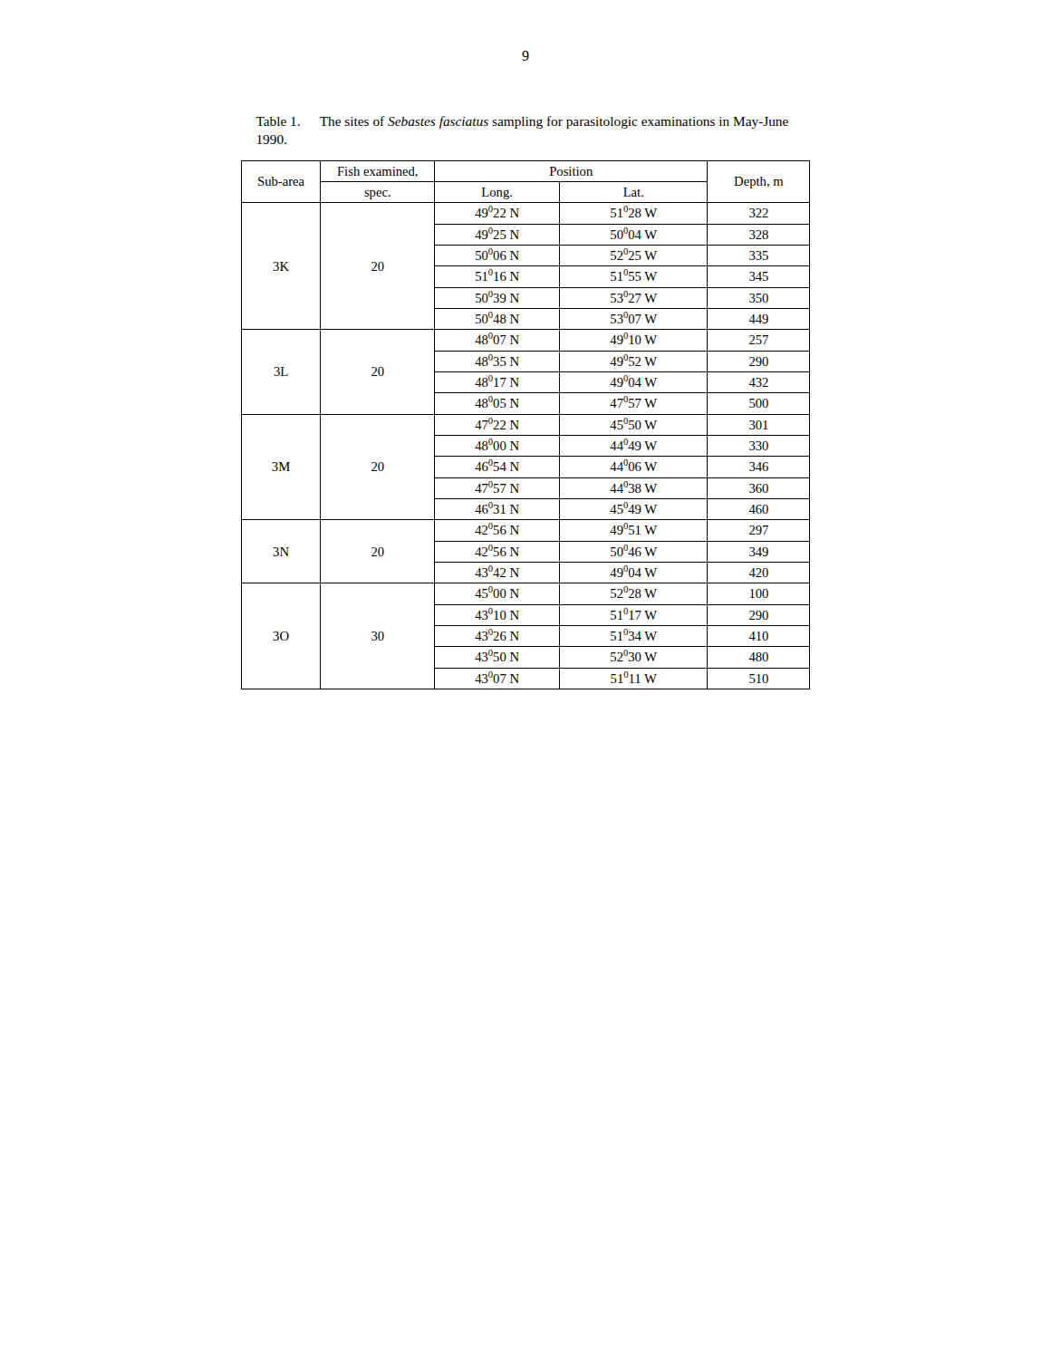9
Table 1. The sites of Sebastes fasciatus sampling for parasitologic examinations in May-June 1990.
| Sub-area | Fish examined, | Position | Depth, m |
| --- | --- | --- | --- |
| spec. | Long. | Lat. |
| 3K | 20 | 49 0 22 N | 51 0 28 W | 322 |
| 49 0 25 N | 50 0 04 W | 328 |
| 50 0 06 N | 52 0 25 W | 335 |
| 51 0 16 N | 51 0 55 W | 345 |
| 50 0 39 N | 53 0 27 W | 350 |
| 50 0 48 N | 53 0 07 W | 449 |
| 3L | 20 | 48 0 07 N | 49 0 10 W | 257 |
| 48 0 35 N | 49 0 52 W | 290 |
| 48 0 17 N | 49 0 04 W | 432 |
| 48 0 05 N | 47 0 57 W | 500 |
| 3M | 20 | 47 0 22 N | 45 0 50 W | 301 |
| 48 0 00 N | 44 0 49 W | 330 |
| 46 0 54 N | 44 0 06 W | 346 |
| 47 0 57 N | 44 0 38 W | 360 |
| 46 0 31 N | 45 0 49 W | 460 |
| 3N | 20 | 42 0 56 N | 49 0 51 W | 297 |
| 42 0 56 N | 50 0 46 W | 349 |
| 43 0 42 N | 49 0 04 W | 420 |
| 3O | 30 | 45 0 00 N | 52 0 28 W | 100 |
| 43 0 10 N | 51 0 17 W | 290 |
| 43 0 26 N | 51 0 34 W | 410 |
| 43 0 50 N | 52 0 30 W | 480 |
| 43 0 07 N | 51 0 11 W | 510 |